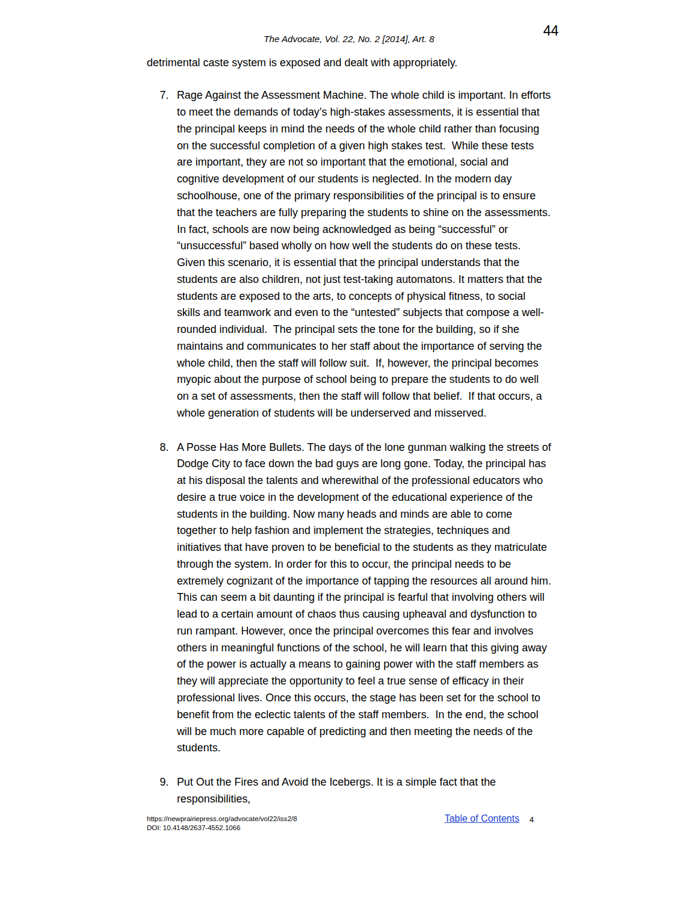44
The Advocate, Vol. 22, No. 2 [2014], Art. 8
detrimental caste system is exposed and dealt with appropriately.
7. Rage Against the Assessment Machine. The whole child is important. In efforts to meet the demands of today’s high-stakes assessments, it is essential that the principal keeps in mind the needs of the whole child rather than focusing on the successful completion of a given high stakes test. While these tests are important, they are not so important that the emotional, social and cognitive development of our students is neglected. In the modern day schoolhouse, one of the primary responsibilities of the principal is to ensure that the teachers are fully preparing the students to shine on the assessments. In fact, schools are now being acknowledged as being “successful” or “unsuccessful” based wholly on how well the students do on these tests. Given this scenario, it is essential that the principal understands that the students are also children, not just test-taking automatons. It matters that the students are exposed to the arts, to concepts of physical fitness, to social skills and teamwork and even to the “untested” subjects that compose a well-rounded individual. The principal sets the tone for the building, so if she maintains and communicates to her staff about the importance of serving the whole child, then the staff will follow suit. If, however, the principal becomes myopic about the purpose of school being to prepare the students to do well on a set of assessments, then the staff will follow that belief. If that occurs, a whole generation of students will be underserved and misserved.
8. A Posse Has More Bullets. The days of the lone gunman walking the streets of Dodge City to face down the bad guys are long gone. Today, the principal has at his disposal the talents and wherewithal of the professional educators who desire a true voice in the development of the educational experience of the students in the building. Now many heads and minds are able to come together to help fashion and implement the strategies, techniques and initiatives that have proven to be beneficial to the students as they matriculate through the system. In order for this to occur, the principal needs to be extremely cognizant of the importance of tapping the resources all around him. This can seem a bit daunting if the principal is fearful that involving others will lead to a certain amount of chaos thus causing upheaval and dysfunction to run rampant. However, once the principal overcomes this fear and involves others in meaningful functions of the school, he will learn that this giving away of the power is actually a means to gaining power with the staff members as they will appreciate the opportunity to feel a true sense of efficacy in their professional lives. Once this occurs, the stage has been set for the school to benefit from the eclectic talents of the staff members. In the end, the school will be much more capable of predicting and then meeting the needs of the students.
9. Put Out the Fires and Avoid the Icebergs. It is a simple fact that the responsibilities,
https://newprairiepress.org/advocate/vol22/iss2/8
DOI: 10.4148/2637-4552.1066
Table of Contents
4